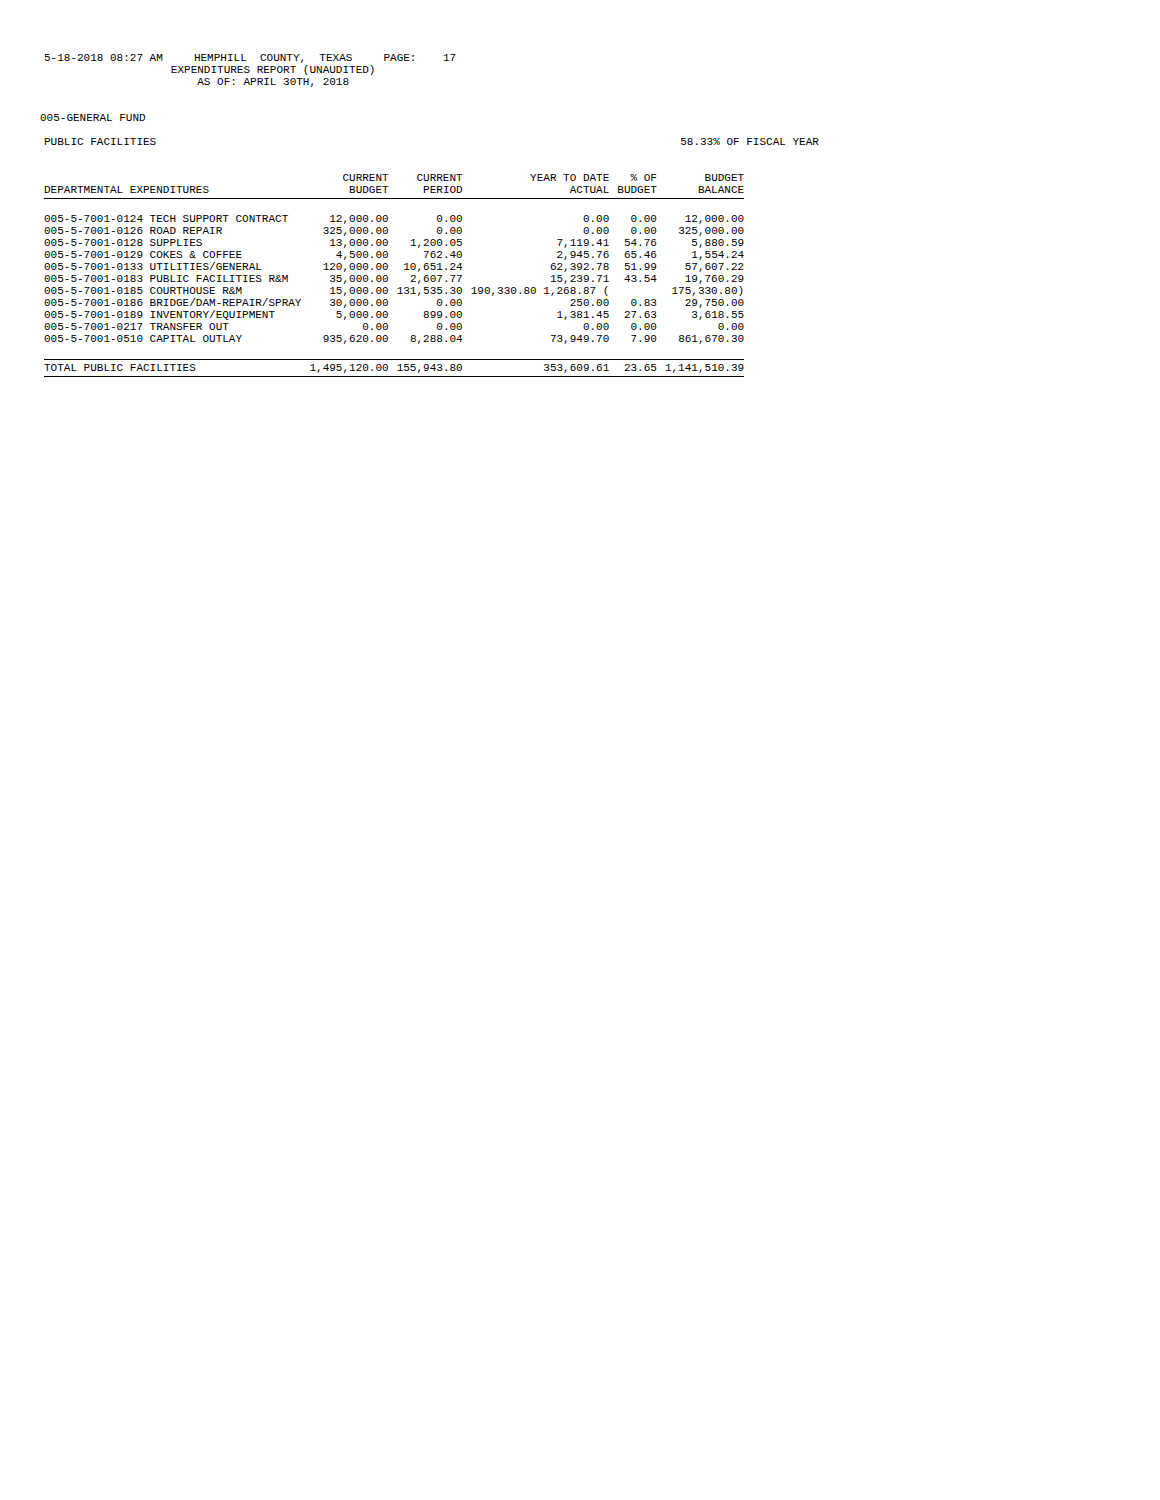| 5-18-2018 08:27 AM | HEMPHILL COUNTY, TEXAS | PAGE: 17 |
| | EXPENDITURES REPORT (UNAUDITED) | |
| | AS OF: APRIL 30TH, 2018 | |
005-GENERAL FUND
| PUBLIC FACILITIES | 58.33% OF FISCAL YEAR |
| | CURRENT | CURRENT | YEAR TO DATE | % OF | BUDGET |
| DEPARTMENTAL EXPENDITURES | BUDGET | PERIOD | ACTUAL | BUDGET | BALANCE |
| 005-5-7001-0124 TECH SUPPORT CONTRACT | 12,000.00 | 0.00 | 0.00 | 0.00 | 12,000.00 |
| 005-5-7001-0126 ROAD REPAIR | 325,000.00 | 0.00 | 0.00 | 0.00 | 325,000.00 |
| 005-5-7001-0128 SUPPLIES | 13,000.00 | 1,200.05 | 7,119.41 | 54.76 | 5,880.59 |
| 005-5-7001-0129 COKES & COFFEE | 4,500.00 | 762.40 | 2,945.76 | 65.46 | 1,554.24 |
| 005-5-7001-0133 UTILITIES/GENERAL | 120,000.00 | 10,651.24 | 62,392.78 | 51.99 | 57,607.22 |
| 005-5-7001-0183 PUBLIC FACILITIES R&M | 35,000.00 | 2,607.77 | 15,239.71 | 43.54 | 19,760.29 |
| 005-5-7001-0185 COURTHOUSE R&M | 15,000.00 | 131,535.30 | 190,330.80 1,268.87 ( | | 175,330.80) |
| 005-5-7001-0186 BRIDGE/DAM-REPAIR/SPRAY | 30,000.00 | 0.00 | 250.00 | 0.83 | 29,750.00 |
| 005-5-7001-0189 INVENTORY/EQUIPMENT | 5,000.00 | 899.00 | 1,381.45 | 27.63 | 3,618.55 |
| 005-5-7001-0217 TRANSFER OUT | 0.00 | 0.00 | 0.00 | 0.00 | 0.00 |
| 005-5-7001-0510 CAPITAL OUTLAY | 935,620.00 | 8,288.04 | 73,949.70 | 7.90 | 861,670.30 |
| TOTAL PUBLIC FACILITIES | 1,495,120.00 | 155,943.80 | 353,609.61 | 23.65 | 1,141,510.39 |